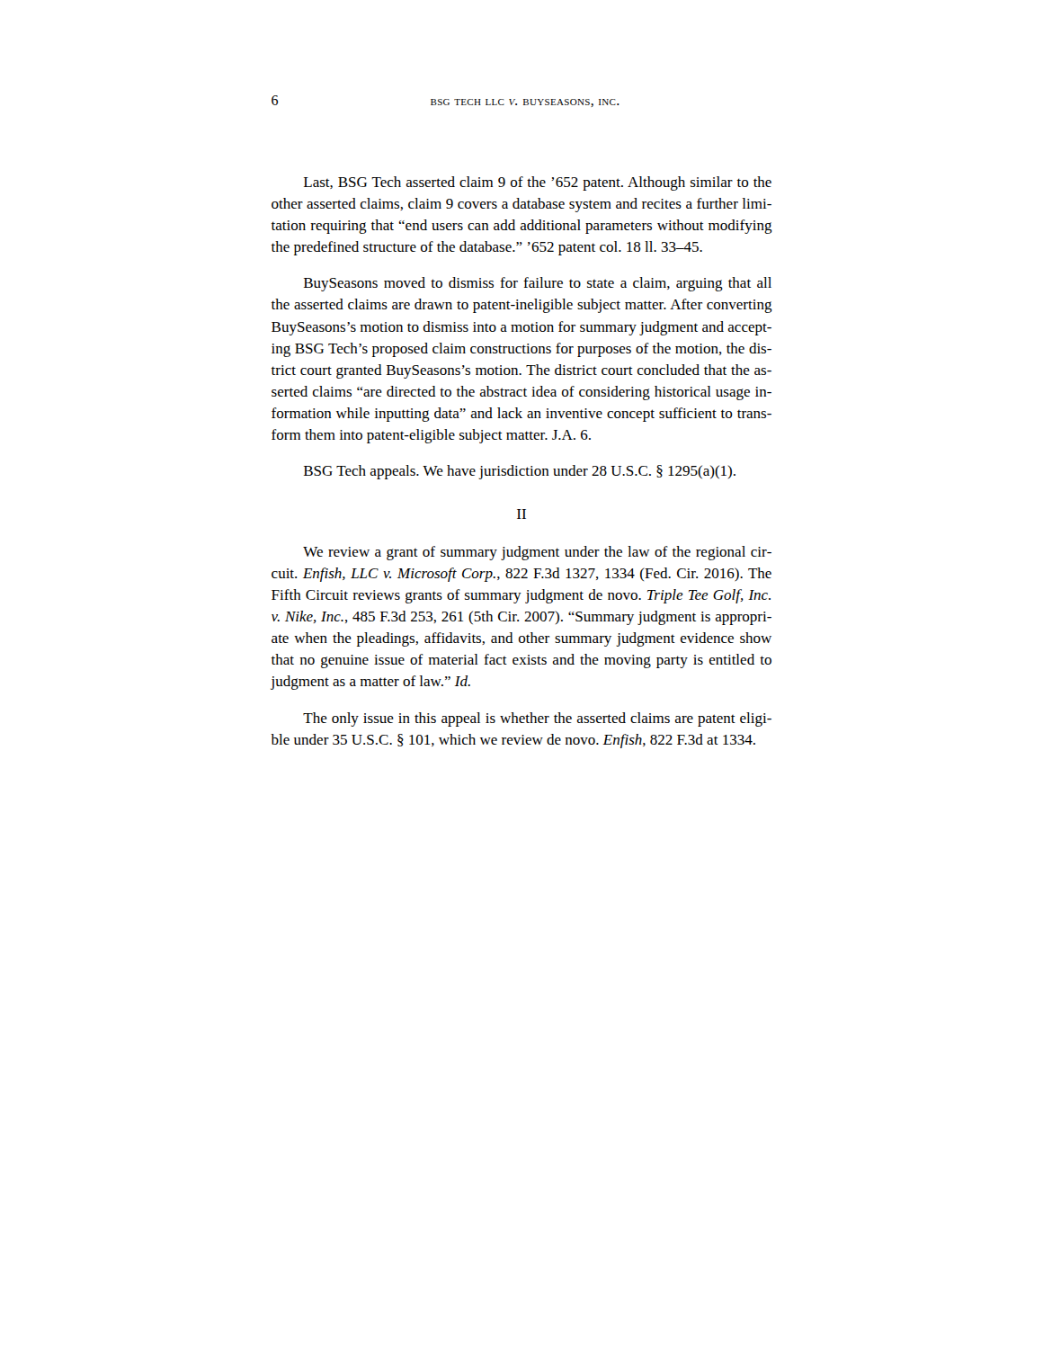6 BSG Tech LLC v. Buy Seasons, Inc.
Last, BSG Tech asserted claim 9 of the ’652 patent. Although similar to the other asserted claims, claim 9 covers a database system and recites a further limitation requiring that “end users can add additional parameters without modifying the predefined structure of the database.” ’652 patent col. 18 ll. 33–45.
BuySeasons moved to dismiss for failure to state a claim, arguing that all the asserted claims are drawn to patent-ineligible subject matter. After converting BuySeasons’s motion to dismiss into a motion for summary judgment and accepting BSG Tech’s proposed claim constructions for purposes of the motion, the district court granted BuySeasons’s motion. The district court concluded that the asserted claims “are directed to the abstract idea of considering historical usage information while inputting data” and lack an inventive concept sufficient to transform them into patent-eligible subject matter. J.A. 6.
BSG Tech appeals. We have jurisdiction under 28 U.S.C. § 1295(a)(1).
II
We review a grant of summary judgment under the law of the regional circuit. Enfish, LLC v. Microsoft Corp., 822 F.3d 1327, 1334 (Fed. Cir. 2016). The Fifth Circuit reviews grants of summary judgment de novo. Triple Tee Golf, Inc. v. Nike, Inc., 485 F.3d 253, 261 (5th Cir. 2007). “Summary judgment is appropriate when the pleadings, affidavits, and other summary judgment evidence show that no genuine issue of material fact exists and the moving party is entitled to judgment as a matter of law.” Id.
The only issue in this appeal is whether the asserted claims are patent eligible under 35 U.S.C. § 101, which we review de novo. Enfish, 822 F.3d at 1334.